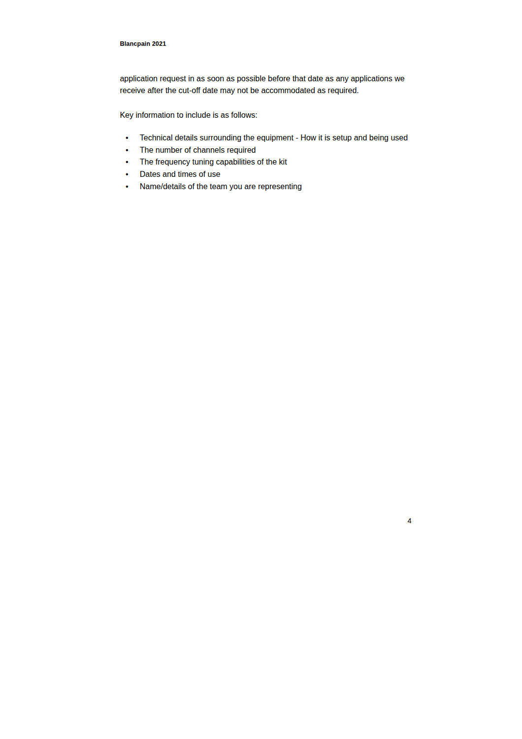Blancpain 2021
application request in as soon as possible before that date as any applications we receive after the cut-off date may not be accommodated as required.
Key information to include is as follows:
Technical details surrounding the equipment - How it is setup and being used
The number of channels required
The frequency tuning capabilities of the kit
Dates and times of use
Name/details of the team you are representing
4